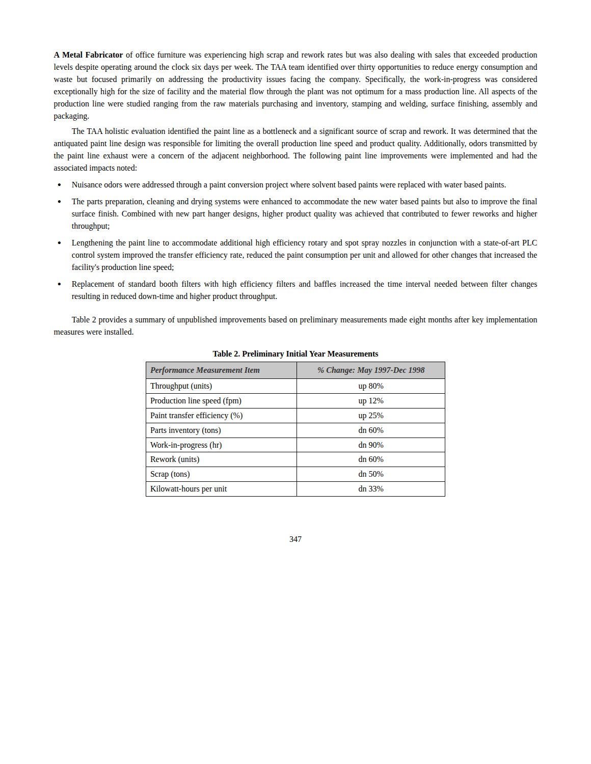A Metal Fabricator of office furniture was experiencing high scrap and rework rates but was also dealing with sales that exceeded production levels despite operating around the clock six days per week. The TAA team identified over thirty opportunities to reduce energy consumption and waste but focused primarily on addressing the productivity issues facing the company. Specifically, the work-in-progress was considered exceptionally high for the size of facility and the material flow through the plant was not optimum for a mass production line. All aspects of the production line were studied ranging from the raw materials purchasing and inventory, stamping and welding, surface finishing, assembly and packaging.
The TAA holistic evaluation identified the paint line as a bottleneck and a significant source of scrap and rework. It was determined that the antiquated paint line design was responsible for limiting the overall production line speed and product quality. Additionally, odors transmitted by the paint line exhaust were a concern of the adjacent neighborhood. The following paint line improvements were implemented and had the associated impacts noted:
Nuisance odors were addressed through a paint conversion project where solvent based paints were replaced with water based paints.
The parts preparation, cleaning and drying systems were enhanced to accommodate the new water based paints but also to improve the final surface finish. Combined with new part hanger designs, higher product quality was achieved that contributed to fewer reworks and higher throughput;
Lengthening the paint line to accommodate additional high efficiency rotary and spot spray nozzles in conjunction with a state-of-art PLC control system improved the transfer efficiency rate, reduced the paint consumption per unit and allowed for other changes that increased the facility's production line speed;
Replacement of standard booth filters with high efficiency filters and baffles increased the time interval needed between filter changes resulting in reduced down-time and higher product throughput.
Table 2 provides a summary of unpublished improvements based on preliminary measurements made eight months after key implementation measures were installed.
Table 2. Preliminary Initial Year Measurements
| Performance Measurement Item | % Change: May 1997-Dec 1998 |
| --- | --- |
| Throughput (units) | up 80% |
| Production line speed (fpm) | up 12% |
| Paint transfer efficiency (%) | up 25% |
| Parts inventory (tons) | dn 60% |
| Work-in-progress (hr) | dn 90% |
| Rework (units) | dn 60% |
| Scrap (tons) | dn 50% |
| Kilowatt-hours per unit | dn 33% |
347